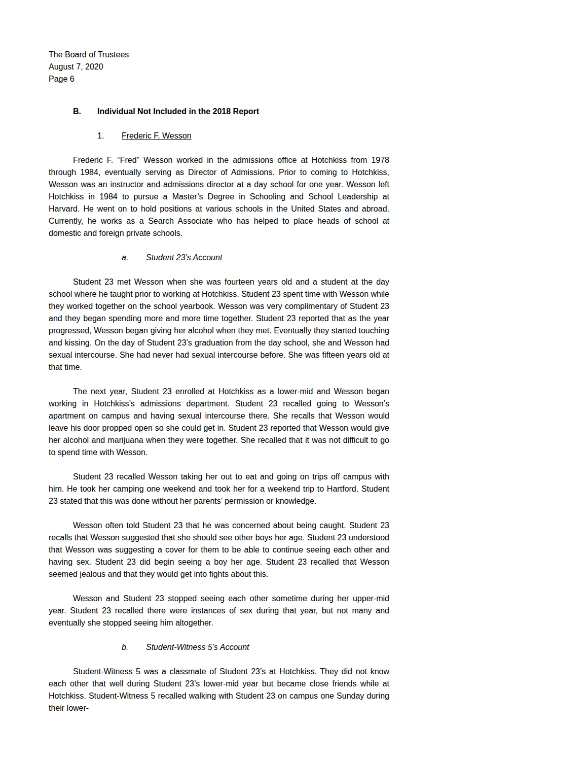The Board of Trustees
August 7, 2020
Page 6
B. Individual Not Included in the 2018 Report
1. Frederic F. Wesson
Frederic F. “Fred” Wesson worked in the admissions office at Hotchkiss from 1978 through 1984, eventually serving as Director of Admissions. Prior to coming to Hotchkiss, Wesson was an instructor and admissions director at a day school for one year. Wesson left Hotchkiss in 1984 to pursue a Master’s Degree in Schooling and School Leadership at Harvard. He went on to hold positions at various schools in the United States and abroad. Currently, he works as a Search Associate who has helped to place heads of school at domestic and foreign private schools.
a. Student 23’s Account
Student 23 met Wesson when she was fourteen years old and a student at the day school where he taught prior to working at Hotchkiss. Student 23 spent time with Wesson while they worked together on the school yearbook. Wesson was very complimentary of Student 23 and they began spending more and more time together. Student 23 reported that as the year progressed, Wesson began giving her alcohol when they met. Eventually they started touching and kissing. On the day of Student 23’s graduation from the day school, she and Wesson had sexual intercourse. She had never had sexual intercourse before. She was fifteen years old at that time.
The next year, Student 23 enrolled at Hotchkiss as a lower-mid and Wesson began working in Hotchkiss’s admissions department. Student 23 recalled going to Wesson’s apartment on campus and having sexual intercourse there. She recalls that Wesson would leave his door propped open so she could get in. Student 23 reported that Wesson would give her alcohol and marijuana when they were together. She recalled that it was not difficult to go to spend time with Wesson.
Student 23 recalled Wesson taking her out to eat and going on trips off campus with him. He took her camping one weekend and took her for a weekend trip to Hartford. Student 23 stated that this was done without her parents’ permission or knowledge.
Wesson often told Student 23 that he was concerned about being caught. Student 23 recalls that Wesson suggested that she should see other boys her age. Student 23 understood that Wesson was suggesting a cover for them to be able to continue seeing each other and having sex. Student 23 did begin seeing a boy her age. Student 23 recalled that Wesson seemed jealous and that they would get into fights about this.
Wesson and Student 23 stopped seeing each other sometime during her upper-mid year. Student 23 recalled there were instances of sex during that year, but not many and eventually she stopped seeing him altogether.
b. Student-Witness 5’s Account
Student-Witness 5 was a classmate of Student 23’s at Hotchkiss. They did not know each other that well during Student 23’s lower-mid year but became close friends while at Hotchkiss. Student-Witness 5 recalled walking with Student 23 on campus one Sunday during their lower-